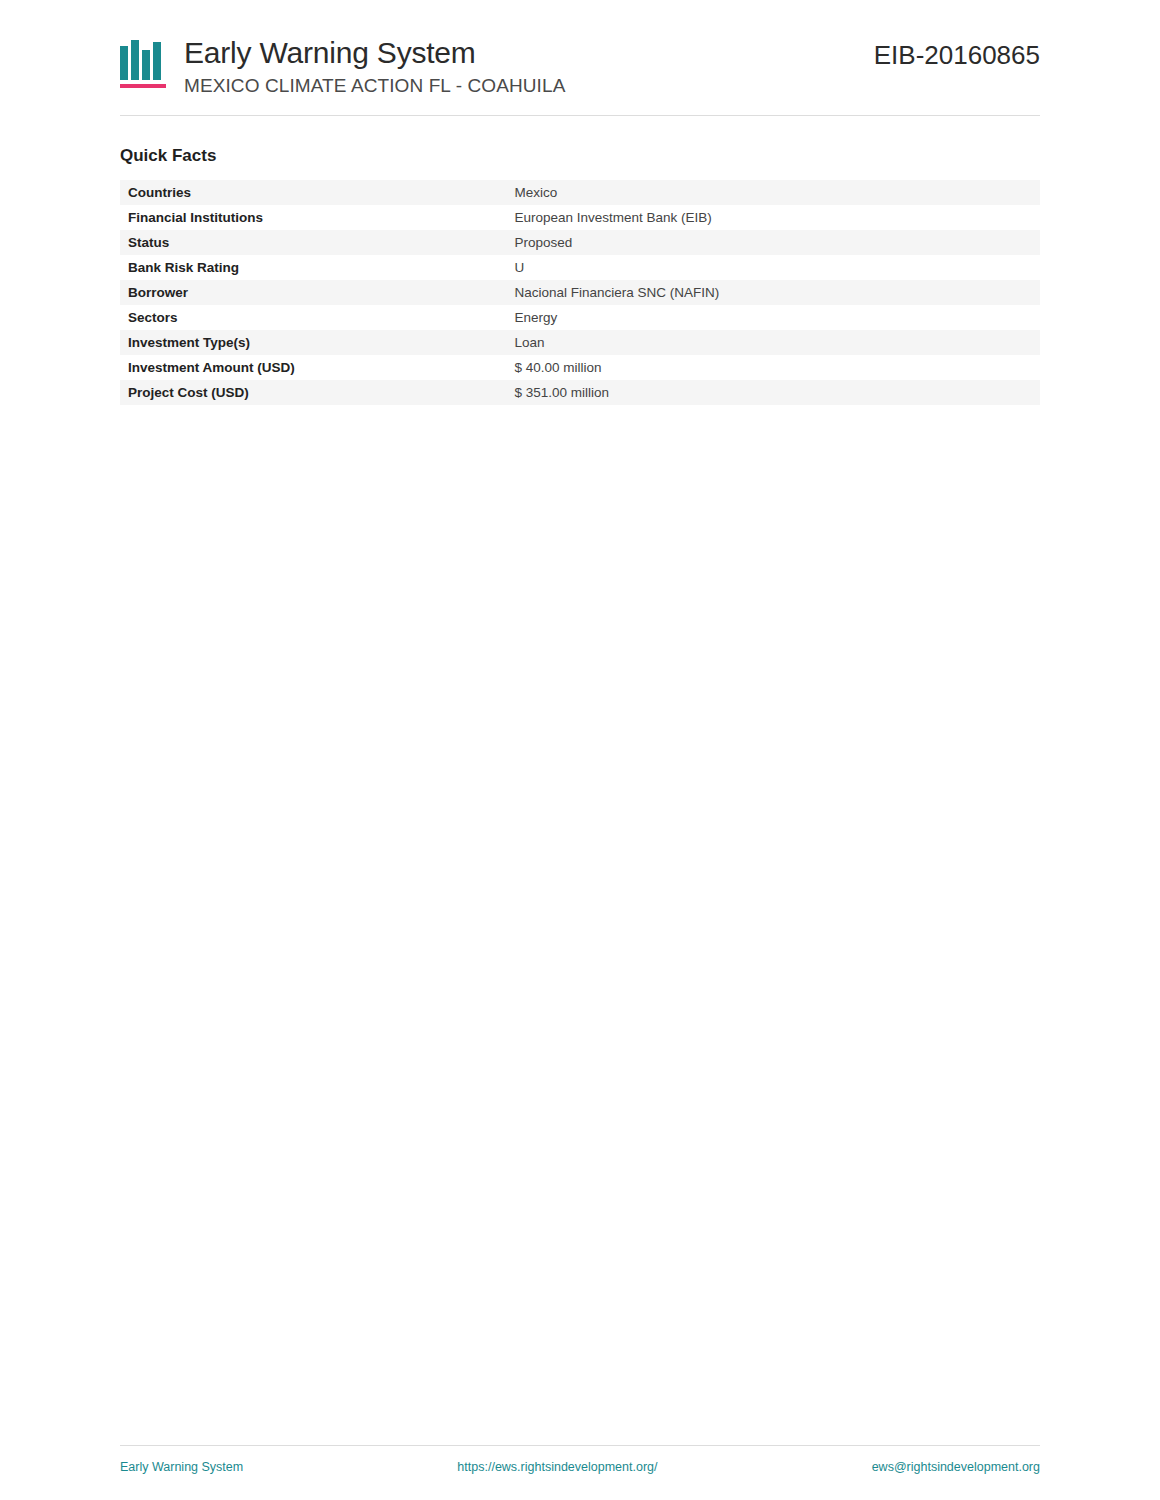Early Warning System
MEXICO CLIMATE ACTION FL - COAHUILA
EIB-20160865
Quick Facts
| Countries | Mexico |
| Financial Institutions | European Investment Bank (EIB) |
| Status | Proposed |
| Bank Risk Rating | U |
| Borrower | Nacional Financiera SNC (NAFIN) |
| Sectors | Energy |
| Investment Type(s) | Loan |
| Investment Amount (USD) | $ 40.00 million |
| Project Cost (USD) | $ 351.00 million |
Early Warning System https://ews.rightsindevelopment.org/ ews@rightsindevelopment.org